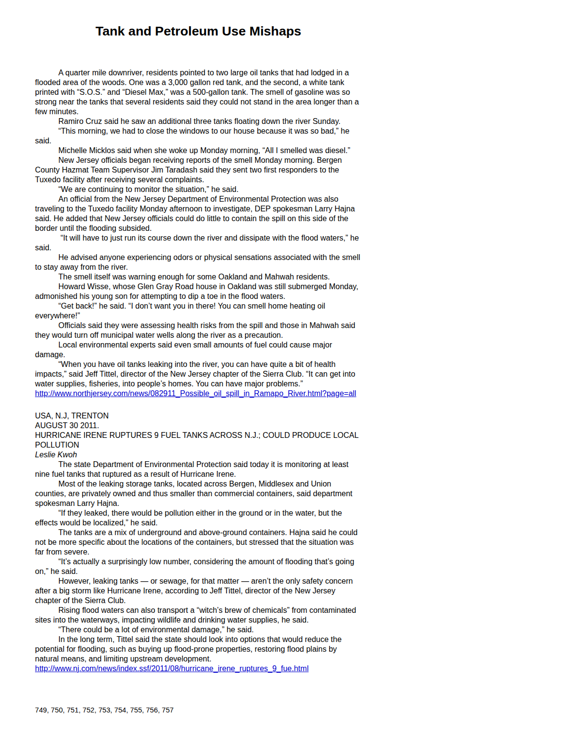Tank and Petroleum Use Mishaps
A quarter mile downriver, residents pointed to two large oil tanks that had lodged in a flooded area of the woods. One was a 3,000 gallon red tank, and the second, a white tank printed with “S.O.S.” and “Diesel Max,” was a 500-gallon tank. The smell of gasoline was so strong near the tanks that several residents said they could not stand in the area longer than a few minutes.
Ramiro Cruz said he saw an additional three tanks floating down the river Sunday.
“This morning, we had to close the windows to our house because it was so bad,” he said.
Michelle Micklos said when she woke up Monday morning, “All I smelled was diesel.”
New Jersey officials began receiving reports of the smell Monday morning. Bergen County Hazmat Team Supervisor Jim Taradash said they sent two first responders to the Tuxedo facility after receiving several complaints.
“We are continuing to monitor the situation,” he said.
An official from the New Jersey Department of Environmental Protection was also traveling to the Tuxedo facility Monday afternoon to investigate, DEP spokesman Larry Hajna said. He added that New Jersey officials could do little to contain the spill on this side of the border until the flooding subsided.
“It will have to just run its course down the river and dissipate with the flood waters,” he said.
He advised anyone experiencing odors or physical sensations associated with the smell to stay away from the river.
The smell itself was warning enough for some Oakland and Mahwah residents.
Howard Wisse, whose Glen Gray Road house in Oakland was still submerged Monday, admonished his young son for attempting to dip a toe in the flood waters.
“Get back!” he said. “I don’t want you in there! You can smell home heating oil everywhere!”
Officials said they were assessing health risks from the spill and those in Mahwah said they would turn off municipal water wells along the river as a precaution.
Local environmental experts said even small amounts of fuel could cause major damage.
“When you have oil tanks leaking into the river, you can have quite a bit of health impacts,” said Jeff Tittel, director of the New Jersey chapter of the Sierra Club. “It can get into water supplies, fisheries, into people’s homes. You can have major problems.”
http://www.northjersey.com/news/082911_Possible_oil_spill_in_Ramapo_River.html?page=all
USA, N.J, TRENTON
AUGUST 30 2011.
HURRICANE IRENE RUPTURES 9 FUEL TANKS ACROSS N.J.; COULD PRODUCE LOCAL POLLUTION
Leslie Kwoh
The state Department of Environmental Protection said today it is monitoring at least nine fuel tanks that ruptured as a result of Hurricane Irene.
Most of the leaking storage tanks, located across Bergen, Middlesex and Union counties, are privately owned and thus smaller than commercial containers, said department spokesman Larry Hajna.
“If they leaked, there would be pollution either in the ground or in the water, but the effects would be localized,” he said.
The tanks are a mix of underground and above-ground containers. Hajna said he could not be more specific about the locations of the containers, but stressed that the situation was far from severe.
“It’s actually a surprisingly low number, considering the amount of flooding that’s going on,” he said.
However, leaking tanks — or sewage, for that matter — aren’t the only safety concern after a big storm like Hurricane Irene, according to Jeff Tittel, director of the New Jersey chapter of the Sierra Club.
Rising flood waters can also transport a “witch’s brew of chemicals” from contaminated sites into the waterways, impacting wildlife and drinking water supplies, he said.
“There could be a lot of environmental damage,” he said.
In the long term, Tittel said the state should look into options that would reduce the potential for flooding, such as buying up flood-prone properties, restoring flood plains by natural means, and limiting upstream development.
http://www.nj.com/news/index.ssf/2011/08/hurricane_irene_ruptures_9_fue.html
749, 750, 751, 752, 753, 754, 755, 756, 757